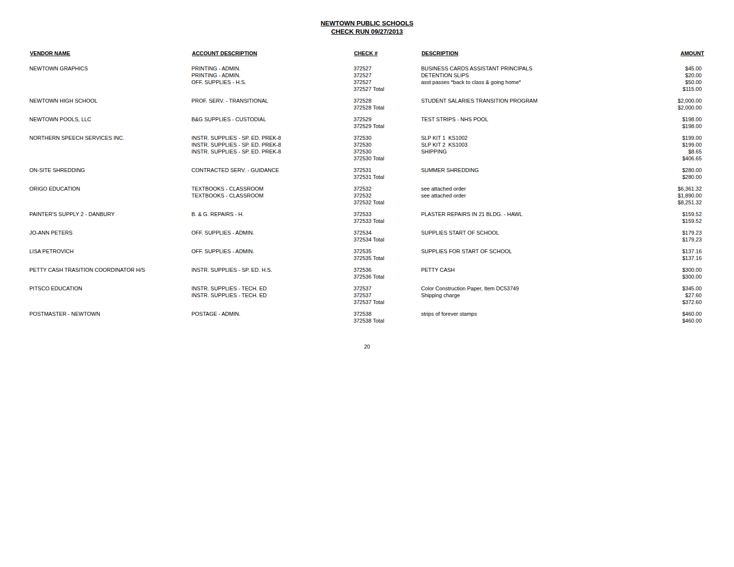NEWTOWN PUBLIC SCHOOLS
CHECK RUN 09/27/2013
| VENDOR NAME | ACCOUNT DESCRIPTION | CHECK # | DESCRIPTION | AMOUNT |
| --- | --- | --- | --- | --- |
| NEWTOWN GRAPHICS | PRINTING - ADMIN. | 372527 | BUSINESS CARDS ASSISTANT PRINCIPALS | $45.00 |
| | PRINTING - ADMIN. | 372527 | DETENTION SLIPS | $20.00 |
| | OFF. SUPPLIES - H.S. | 372527 | asst passes *back to class & going home* | $50.00 |
| | | 372527 Total | | $115.00 |
| NEWTOWN HIGH SCHOOL | PROF. SERV. - TRANSITIONAL | 372528 | STUDENT SALARIES TRANSITION PROGRAM | $2,000.00 |
| | | 372528 Total | | $2,000.00 |
| NEWTOWN POOLS, LLC | B&G SUPPLIES - CUSTODIAL | 372529 | TEST STRIPS - NHS POOL | $198.00 |
| | | 372529 Total | | $198.00 |
| NORTHERN SPEECH SERVICES INC. | INSTR. SUPPLIES - SP. ED. PREK-8 | 372530 | SLP KIT 1 KS1002 | $199.00 |
| | INSTR. SUPPLIES - SP. ED. PREK-8 | 372530 | SLP KIT 2 KS1003 | $199.00 |
| | INSTR. SUPPLIES - SP. ED. PREK-8 | 372530 | SHIPPING | $8.65 |
| | | 372530 Total | | $406.65 |
| ON-SITE SHREDDING | CONTRACTED SERV. - GUIDANCE | 372531 | SUMMER SHREDDING | $280.00 |
| | | 372531 Total | | $280.00 |
| ORIGO EDUCATION | TEXTBOOKS - CLASSROOM | 372532 | see attached order | $6,361.32 |
| | TEXTBOOKS - CLASSROOM | 372532 | see attached order | $1,890.00 |
| | | 372532 Total | | $8,251.32 |
| PAINTER'S SUPPLY 2 - DANBURY | B. & G. REPAIRS - H. | 372533 | PLASTER REPAIRS IN 21 BLDG. - HAWL | $159.52 |
| | | 372533 Total | | $159.52 |
| JO-ANN PETERS | OFF. SUPPLIES - ADMIN. | 372534 | SUPPLIES START OF SCHOOL | $179.23 |
| | | 372534 Total | | $179.23 |
| LISA PETROVICH | OFF. SUPPLIES - ADMIN. | 372535 | SUPPLIES FOR START OF SCHOOL | $137.16 |
| | | 372535 Total | | $137.16 |
| PETTY CASH TRASITION COORDINATOR H/S | INSTR. SUPPLIES - SP. ED. H.S. | 372536 | PETTY CASH | $300.00 |
| | | 372536 Total | | $300.00 |
| PITSCO EDUCATION | INSTR. SUPPLIES - TECH. ED | 372537 | Color Construction Paper, Item DC53749 | $345.00 |
| | INSTR. SUPPLIES - TECH. ED | 372537 | Shipping charge | $27.60 |
| | | 372537 Total | | $372.60 |
| POSTMASTER - NEWTOWN | POSTAGE - ADMIN. | 372538 | strips of forever stamps | $460.00 |
| | | 372538 Total | | $460.00 |
20